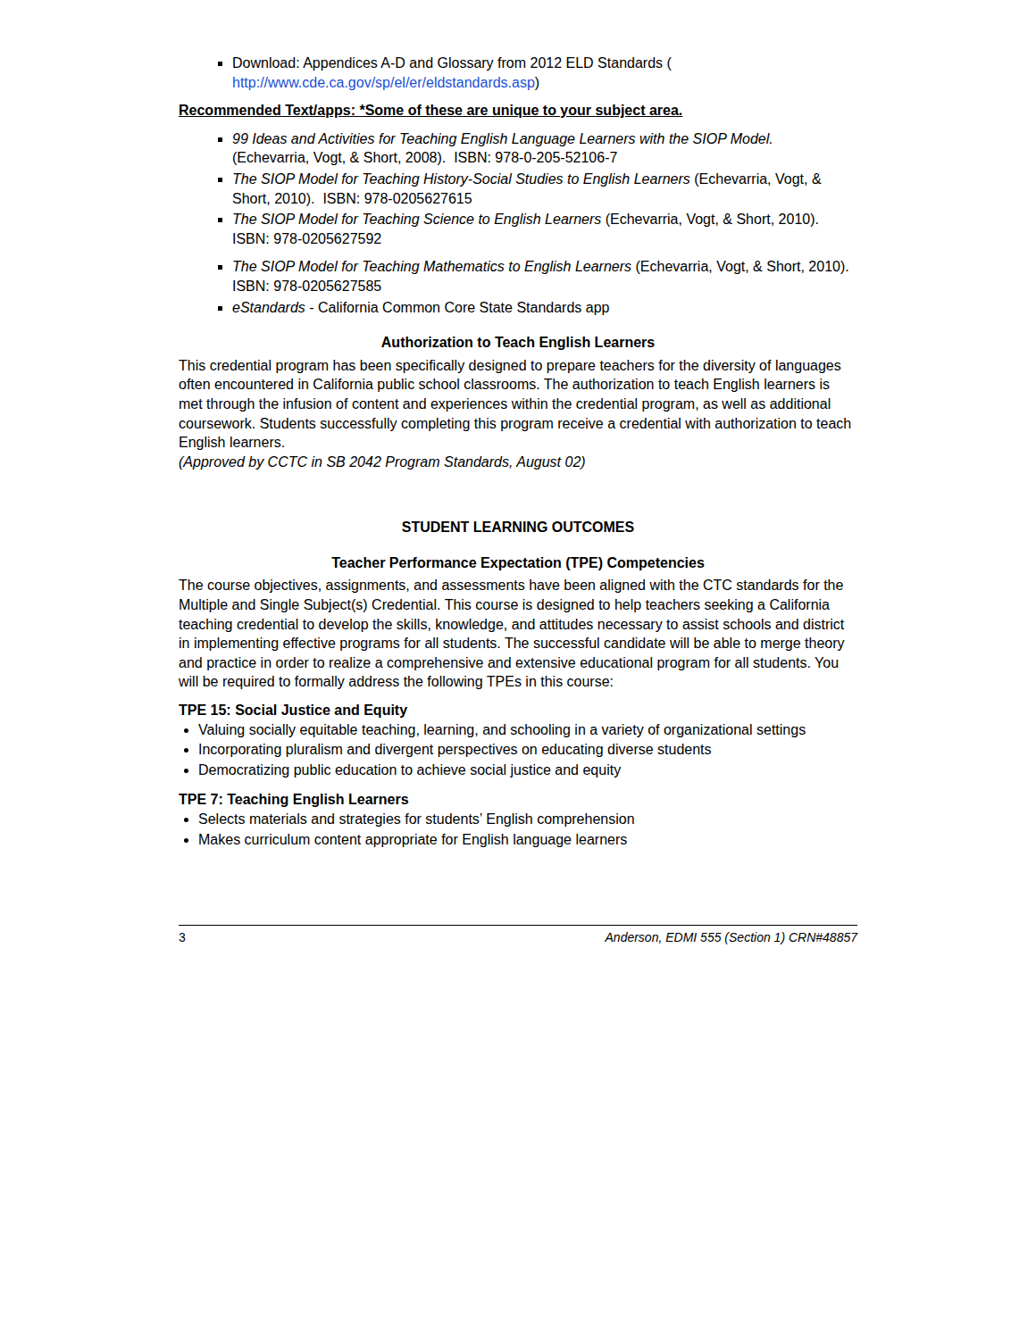Download: Appendices A-D and Glossary from 2012 ELD Standards ( http://www.cde.ca.gov/sp/el/er/eldstandards.asp)
Recommended Text/apps: *Some of these are unique to your subject area.
99 Ideas and Activities for Teaching English Language Learners with the SIOP Model.
(Echevarria, Vogt, & Short, 2008). ISBN: 978-0-205-52106-7
The SIOP Model for Teaching History-Social Studies to English Learners (Echevarria, Vogt, & Short, 2010). ISBN: 978-0205627615
The SIOP Model for Teaching Science to English Learners (Echevarria, Vogt, & Short, 2010).
ISBN: 978-0205627592
The SIOP Model for Teaching Mathematics to English Learners (Echevarria, Vogt, & Short, 2010). ISBN: 978-0205627585
eStandards - California Common Core State Standards app
Authorization to Teach English Learners
This credential program has been specifically designed to prepare teachers for the diversity of languages often encountered in California public school classrooms. The authorization to teach English learners is met through the infusion of content and experiences within the credential program, as well as additional coursework. Students successfully completing this program receive a credential with authorization to teach English learners.
(Approved by CCTC in SB 2042 Program Standards, August 02)
STUDENT LEARNING OUTCOMES
Teacher Performance Expectation (TPE) Competencies
The course objectives, assignments, and assessments have been aligned with the CTC standards for the Multiple and Single Subject(s) Credential. This course is designed to help teachers seeking a California teaching credential to develop the skills, knowledge, and attitudes necessary to assist schools and district in implementing effective programs for all students. The successful candidate will be able to merge theory and practice in order to realize a comprehensive and extensive educational program for all students. You will be required to formally address the following TPEs in this course:
TPE 15: Social Justice and Equity
Valuing socially equitable teaching, learning, and schooling in a variety of organizational settings
Incorporating pluralism and divergent perspectives on educating diverse students
Democratizing public education to achieve social justice and equity
TPE 7: Teaching English Learners
Selects materials and strategies for students’ English comprehension
Makes curriculum content appropriate for English language learners
3 Anderson, EDMI 555 (Section 1) CRN#48857